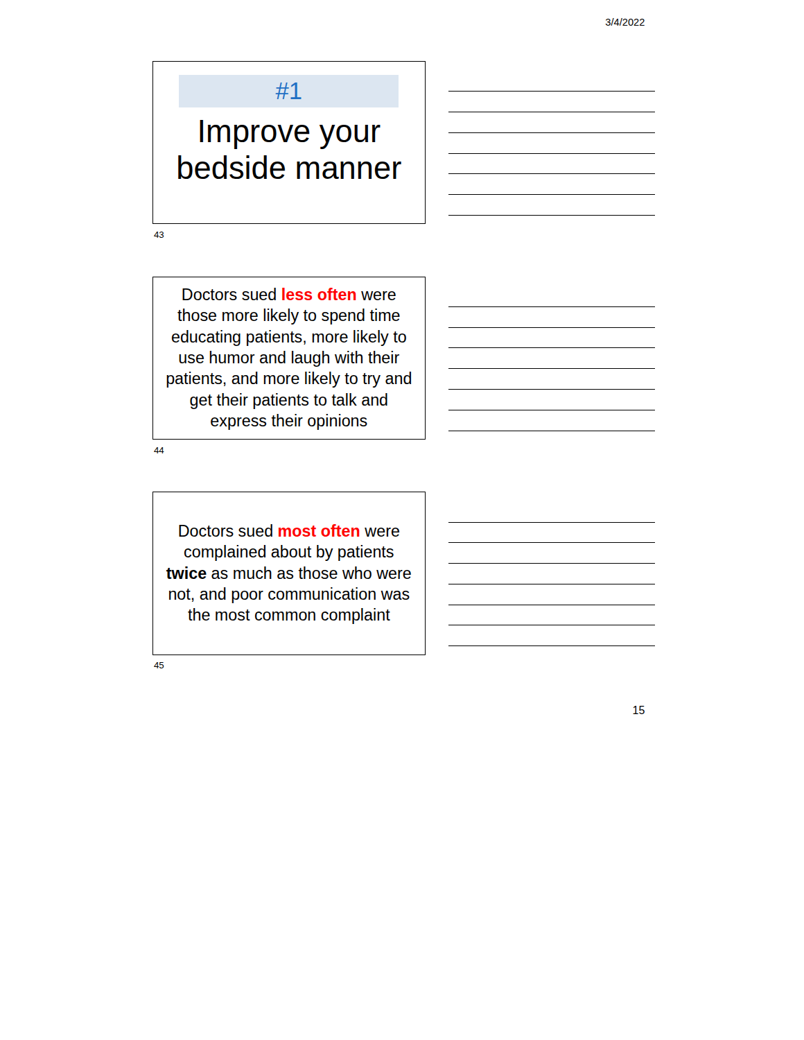3/4/2022
#1
Improve your
bedside manner
43
Doctors sued less often were those more likely to spend time educating patients, more likely to use humor and laugh with their patients, and more likely to try and get their patients to talk and express their opinions
44
Doctors sued most often were complained about by patients twice as much as those who were not, and poor communication was the most common complaint
45
15